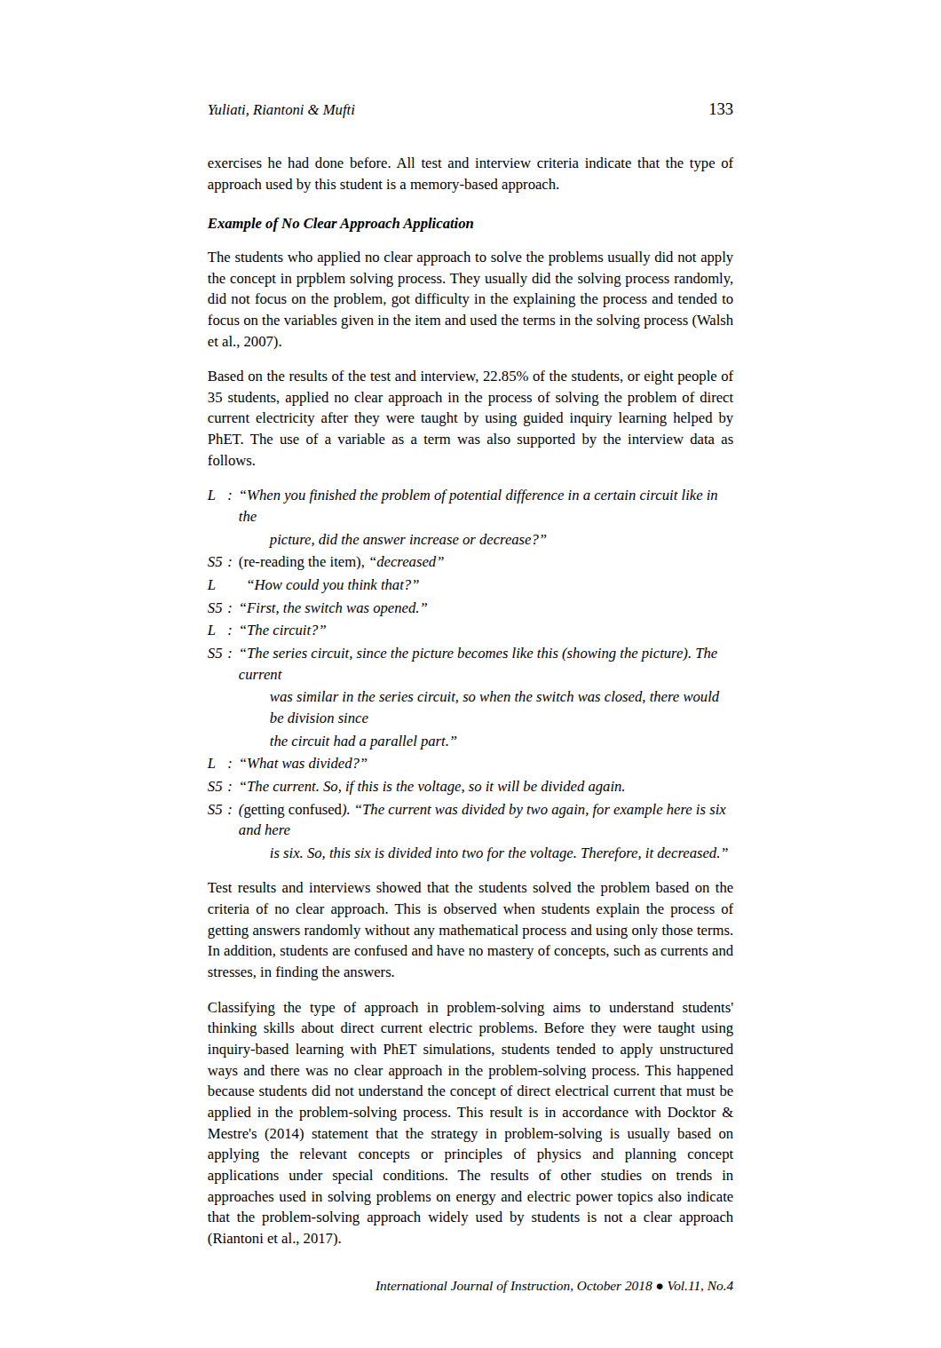Yuliati, Riantoni & Mufti 133
exercises he had done before. All test and interview criteria indicate that the type of approach used by this student is a memory-based approach.
Example of No Clear Approach Application
The students who applied no clear approach to solve the problems usually did not apply the concept in prpblem solving process. They usually did the solving process randomly, did not focus on the problem, got difficulty in the explaining the process and tended to focus on the variables given in the item and used the terms in the solving process (Walsh et al., 2007).
Based on the results of the test and interview, 22.85% of the students, or eight people of 35 students, applied no clear approach in the process of solving the problem of direct current electricity after they were taught by using guided inquiry learning helped by PhET. The use of a variable as a term was also supported by the interview data as follows.
L: “When you finished the problem of potential difference in a certain circuit like in the
L: picture, did the answer increase or decrease?”
S5: (re-reading the item), “decreased”
L “How could you think that?”
S5: “First, the switch was opened.”
L: “The circuit?”
S5: “The series circuit, since the picture becomes like this (showing the picture). The current
S5: was similar in the series circuit, so when the switch was closed, there would be division since
S5: the circuit had a parallel part.”
L: “What was divided?”
S5: “The current. So, if this is the voltage, so it will be divided again.
S5: (getting confused). “The current was divided by two again, for example here is six and here
S5: is six. So, this six is divided into two for the voltage. Therefore, it decreased.”
Test results and interviews showed that the students solved the problem based on the criteria of no clear approach. This is observed when students explain the process of getting answers randomly without any mathematical process and using only those terms. In addition, students are confused and have no mastery of concepts, such as currents and stresses, in finding the answers.
Classifying the type of approach in problem-solving aims to understand students' thinking skills about direct current electric problems. Before they were taught using inquiry-based learning with PhET simulations, students tended to apply unstructured ways and there was no clear approach in the problem-solving process. This happened because students did not understand the concept of direct electrical current that must be applied in the problem-solving process. This result is in accordance with Docktor & Mestre's (2014) statement that the strategy in problem-solving is usually based on applying the relevant concepts or principles of physics and planning concept applications under special conditions. The results of other studies on trends in approaches used in solving problems on energy and electric power topics also indicate that the problem-solving approach widely used by students is not a clear approach (Riantoni et al., 2017).
International Journal of Instruction, October 2018 ● Vol.11, No.4